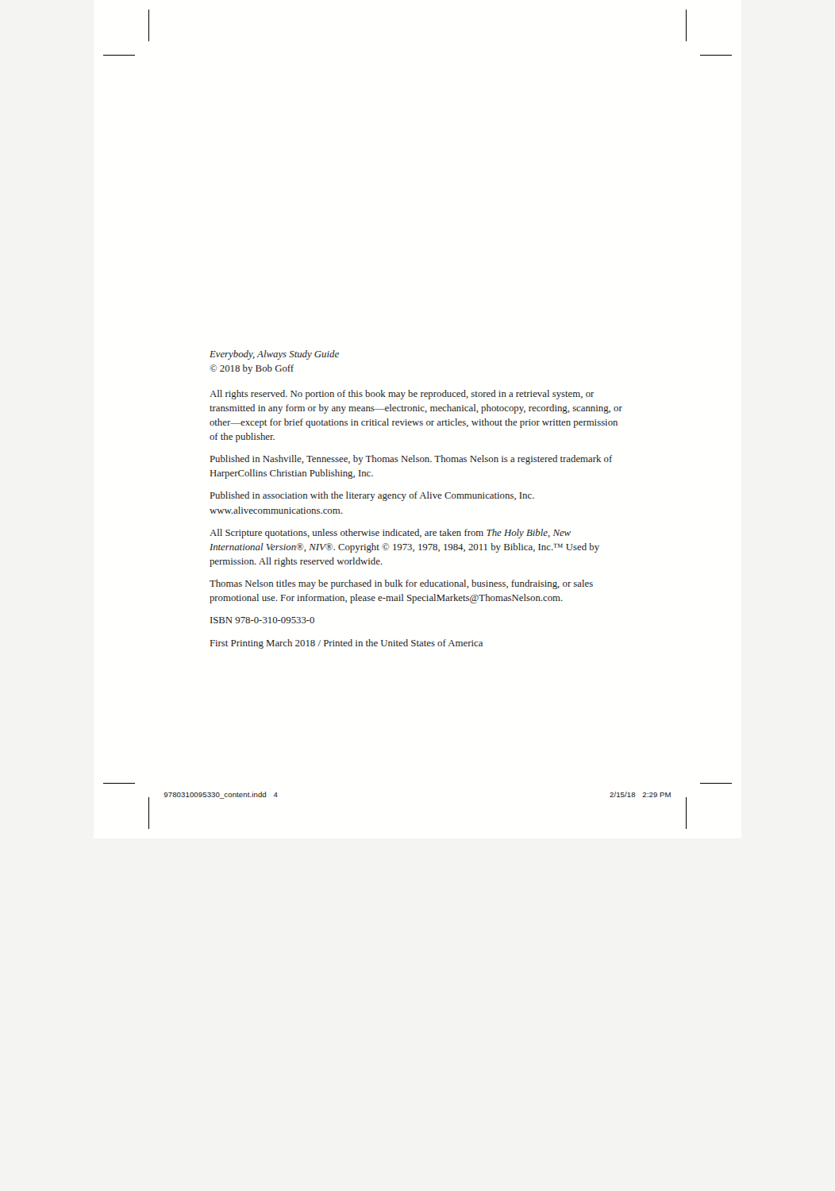Everybody, Always Study Guide
© 2018 by Bob Goff
All rights reserved. No portion of this book may be reproduced, stored in a retrieval system, or transmitted in any form or by any means—electronic, mechanical, photocopy, recording, scanning, or other—except for brief quotations in critical reviews or articles, without the prior written permission of the publisher.
Published in Nashville, Tennessee, by Thomas Nelson. Thomas Nelson is a registered trademark of HarperCollins Christian Publishing, Inc.
Published in association with the literary agency of Alive Communications, Inc. www.alivecommunications.com.
All Scripture quotations, unless otherwise indicated, are taken from The Holy Bible, New International Version®, NIV®. Copyright © 1973, 1978, 1984, 2011 by Biblica, Inc.™ Used by permission. All rights reserved worldwide.
Thomas Nelson titles may be purchased in bulk for educational, business, fundraising, or sales promotional use. For information, please e-mail SpecialMarkets@ThomasNelson.com.
ISBN 978-0-310-09533-0
First Printing March 2018 / Printed in the United States of America
9780310095330_content.indd 4
2/15/182:29 PM